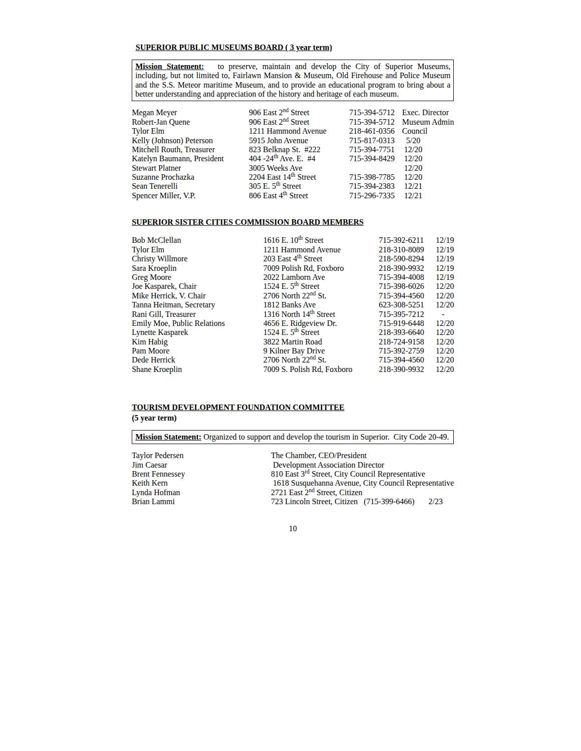SUPERIOR PUBLIC MUSEUMS BOARD ( 3 year term)
Mission Statement: to preserve, maintain and develop the City of Superior Museums, including, but not limited to, Fairlawn Mansion & Museum, Old Firehouse and Police Museum and the S.S. Meteor maritime Museum, and to provide an educational program to bring about a better understanding and appreciation of the history and heritage of each museum.
| Megan Meyer | 906 East 2 nd Street | 715-394-5712 | Exec. Director |
| Robert-Jan Quene | 906 East 2 nd Street | 715-394-5712 | Museum Admin |
| Tylor Elm | 1211 Hammond Avenue | 218-461-0356 | Council |
| Kelly (Johnson) Peterson | 5915 John Avenue | 715-817-0313 | 5/20 |
| Mitchell Routh, Treasurer | 823 Belknap St. #222 | 715-394-7751 | 12/20 |
| Katelyn Baumann, President | 404 -24 th Ave. E. #4 | 715-394-8429 | 12/20 |
| Stewart Platner | 3005 Weeks Ave | | 12/20 |
| Suzanne Prochazka | 2204 East 14 th Street | 715-398-7785 | 12/20 |
| Sean Tenerelli | 305 E. 5 th Street | 715-394-2383 | 12/21 |
| Spencer Miller, V.P. | 806 East 4 th Street | 715-296-7335 | 12/21 |
SUPERIOR SISTER CITIES COMMISSION BOARD MEMBERS
| Bob McClellan | 1616 E. 10 th Street | 715-392-6211 | 12/19 |
| Tylor Elm | 1211 Hammond Avenue | 218-310-8089 | 12/19 |
| Christy Willmore | 203 East 4 th Street | 218-590-8294 | 12/19 |
| Sara Kroeplin | 7009 Polish Rd, Foxboro | 218-390-9932 | 12/19 |
| Greg Moore | 2022 Lamborn Ave | 715-394-4008 | 12/19 |
| Joe Kasparek, Chair | 1524 E. 5 th Street | 715-398-6026 | 12/20 |
| Mike Herrick, V. Chair | 2706 North 22 nd St. | 715-394-4560 | 12/20 |
| Tanna Heitman, Secretary | 1812 Banks Ave | 623-308-5251 | 12/20 |
| Rani Gill, Treasurer | 1316 North 14 th Street | 715-395-7212 | - |
| Emily Moe, Public Relations | 4656 E. Ridgeview Dr. | 715-919-6448 | 12/20 |
| Lynette Kasparek | 1524 E. 5 th Street | 218-393-6640 | 12/20 |
| Kim Habig | 3822 Martin Road | 218-724-9158 | 12/20 |
| Pam Moore | 9 Kilner Bay Drive | 715-392-2759 | 12/20 |
| Dede Herrick | 2706 North 22 nd St. | 715-394-4560 | 12/20 |
| Shane Kroeplin | 7009 S. Polish Rd, Foxboro | 218-390-9932 | 12/20 |
TOURISM DEVELOPMENT FOUNDATION COMMITTEE
(5 year term)
Mission Statement: Organized to support and develop the tourism in Superior. City Code 20-49.
| Taylor Pedersen | The Chamber, CEO/President |
| Jim Caesar | Development Association Director |
| Brent Fennessey | 810 East 3 rd Street, City Council Representative |
| Keith Kern | 1618 Susquehanna Avenue, City Council Representative |
| Lynda Hofman | 2721 East 2 nd Street, Citizen |
| Brian Lammi | 723 Lincoln Street, Citizen (715-399-6466) 2/23 |
10